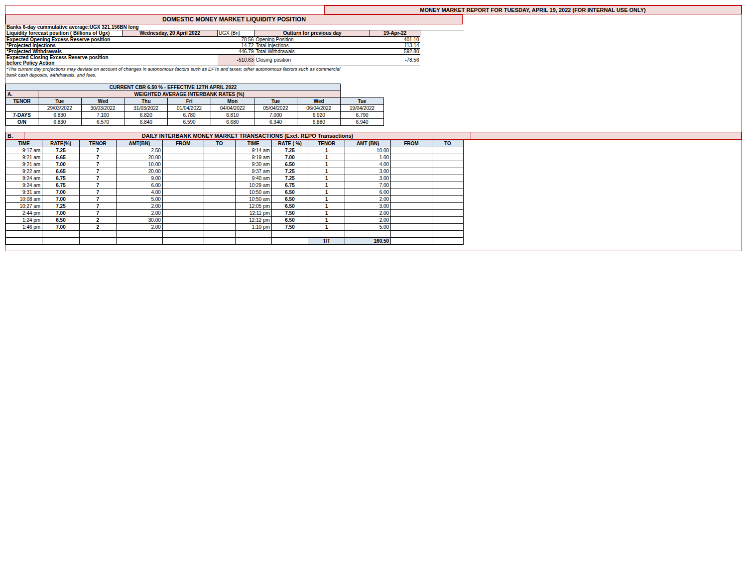| / / MONEY MARKET REPORT FOR TUESDAY, APRIL 19, 2022 (FOR INTERNAL USE ONLY) / / DOMESTIC MONEY MARKET LIQUIDITY POSITION / / / Banks 6-day cummulative average:UGX 321.156BN long / / Liquidity forecast position ( Billions of Ugx) / Wednesday, 20 April 2022 / UGX (Bn) / Outturn for previous day / 19-Apr-22 / / / Expected Opening Excess Reserve position / / -78.56 / Opening Position / 401.10 / / / *Projected Injections / / 14.72 / Total Injections / 113.14 / / / *Projected Withdrawals / / -446.79 / Total Withdrawals / -592.80 / / / Expected Closing Excess Reserve position before Policy Action / / -510.63 / Closing position / -78.56 / / / *The current day projections may deviate on account of changes in autonomous factors such as EFTs and taxes; other autonomous factors such as commercial / / / bank cash deposits, withdrawals, and fees. / / / CURRENT CBR 6.50 % - EFFECTIVE 12TH APRIL 2022 / / A. / WEIGHTED AVERAGE INTERBANK RATES (%) / / TENOR / Tue / Wed / Thu / Fri / Mon / Tue / Wed / Tue / / / 29/03/2022 / 30/03/2022 / 31/03/2022 / 01/04/2022 / 04/04/2022 / 05/04/2022 / 06/04/2022 / 19/04/2022 / / 7-DAYS / 6.830 / 7.100 / 6.820 / 6.780 / 6.810 / 7.000 / 6.920 / 6.790 / / O/N / 6.830 / 6.570 / 6.840 / 6.590 / 6.680 / 6.340 / 6.880 / 6.940 / / B. / DAILY INTERBANK MONEY MARKET TRANSACTIONS (Excl. REPO Transactions) / / / TIME / RATE(%) / TENOR / AMT(BN) / FROM / TO / TIME / RATE ( %) / TENOR / AMT (BN) / FROM / TO / / --- / --- / --- / --- / --- / --- / --- / --- / --- / --- / --- / --- / / 9:17 am / 7.25 / 7 / 2.50 / / / 9:14 am / 7.25 / 1 / 10.00 / / / / 9:21 am / 6.65 / 7 / 20.00 / / / 9:19 am / 7.00 / 1 / 1.00 / / / / 9:21 am / 7.00 / 7 / 10.00 / / / 9:30 am / 6.50 / 1 / 4.00 / / / / 9:22 am / 6.65 / 7 / 20.00 / / / 9:37 am / 7.25 / 1 / 3.00 / / / / 9:24 am / 6.75 / 7 / 9.00 / / / 9:40 am / 7.25 / 1 / 3.00 / / / / 9:24 am / 6.75 / 7 / 6.00 / / / 10:29 am / 6.75 / 1 / 7.00 / / / / 9:31 am / 7.00 / 7 / 4.00 / / / 10:50 am / 6.50 / 1 / 6.00 / / / / 10:08 am / 7.00 / 7 / 5.00 / / / 10:50 am / 6.50 / 1 / 2.00 / / / / 10:27 am / 7.25 / 7 / 2.00 / / / 12:05 pm / 6.50 / 1 / 3.00 / / / / 2:44 pm / 7.00 / 7 / 2.00 / / / 12:11 pm / 7.50 / 1 / 2.00 / / / / 1:24 pm / 6.50 / 2 / 30.00 / / / 12:12 pm / 6.50 / 1 / 2.00 / / / / 1:46 pm / 7.00 / 2 / 2.00 / / / 1:10 pm / 7.50 / 1 / 5.00 / / / / / / / / / / / / T/T / 160.50 / / / |